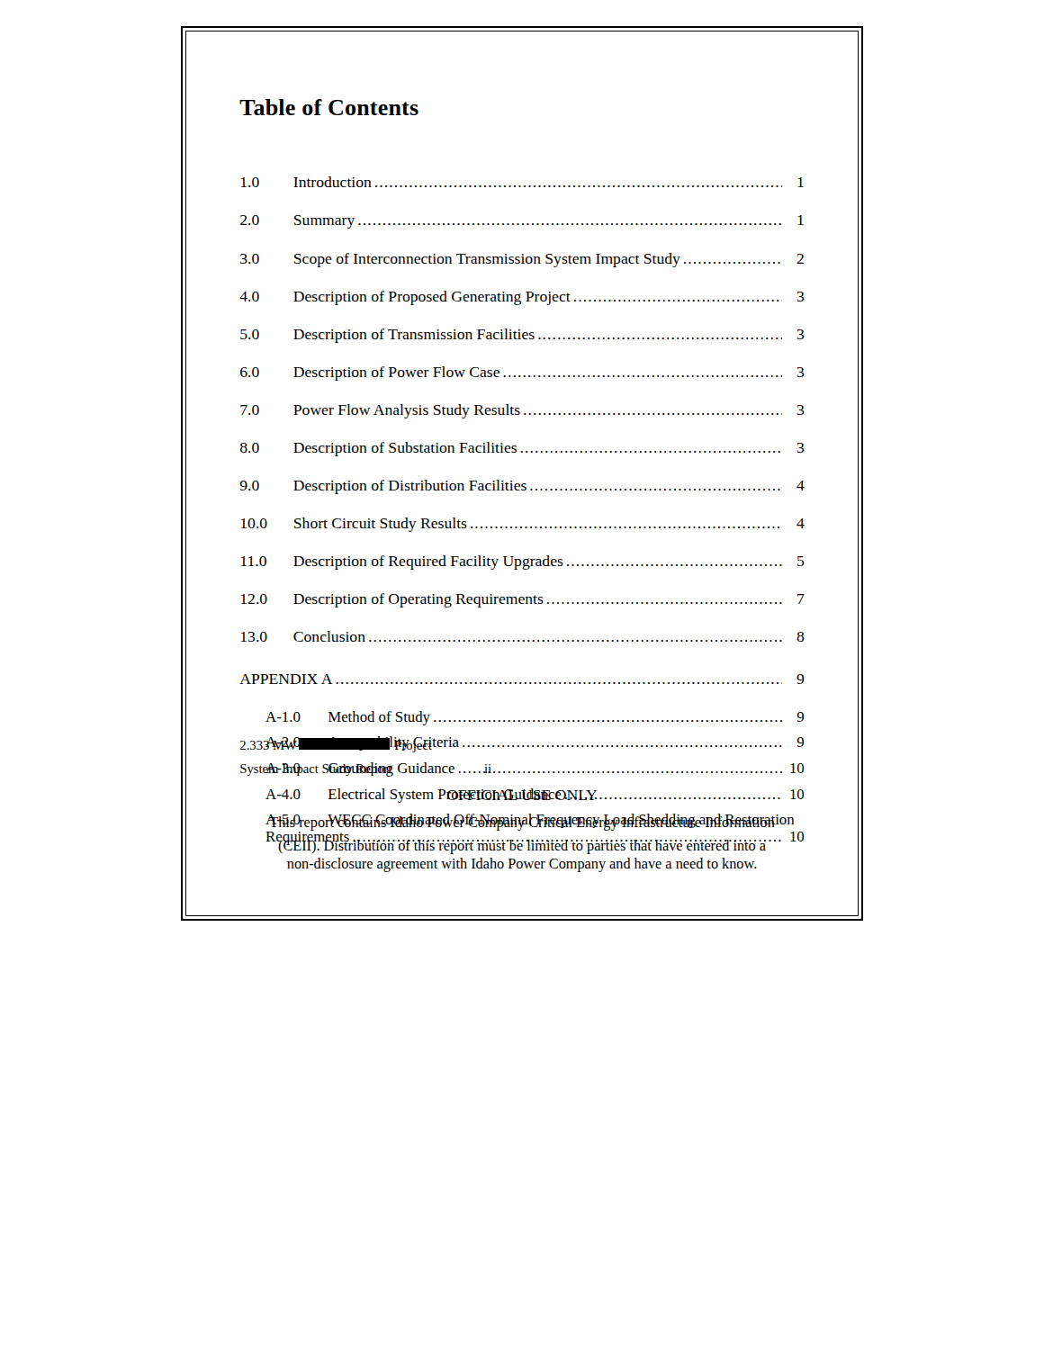Table of Contents
1.0 Introduction ................................................................................................................. 1
2.0 Summary .................................................................................................................... 1
3.0 Scope of Interconnection Transmission System Impact Study ........................................... 2
4.0 Description of Proposed Generating Project ....................................................................... 3
5.0 Description of Transmission Facilities .............................................................................. 3
6.0 Description of Power Flow Case ....................................................................................... 3
7.0 Power Flow Analysis Study Results ................................................................................. 3
8.0 Description of Substation Facilities .................................................................................. 3
9.0 Description of Distribution Facilities ............................................................................... 4
10.0 Short Circuit Study Results ............................................................................................... 4
11.0 Description of Required Facility Upgrades ....................................................................... 5
12.0 Description of Operating Requirements .......................................................................... 7
13.0 Conclusion .................................................................................................................. 8
APPENDIX A .............................................................................................................................. 9
A-1.0 Method of Study ....................................................................................................... 9
A-2.0 Acceptability Criteria ................................................................................................ 9
A-3.0 Grounding Guidance ................................................................................................ 10
A-4.0 Electrical System Protection Guidance ..................................................................... 10
A-5.0 WECC Coordinated Off-Nominal Frequency Load Shedding and Restoration
Requirements ......................................................................................................................... 10
2.333 MW Project
System Impact Study Report ii
OFFICIAL USE ONLY
This report contains Idaho Power Company Critical Energy Infrastructure Information
(CEII). Distribution of this report must be limited to parties that have entered into a non-disclosure agreement with Idaho Power Company and have a need to know.